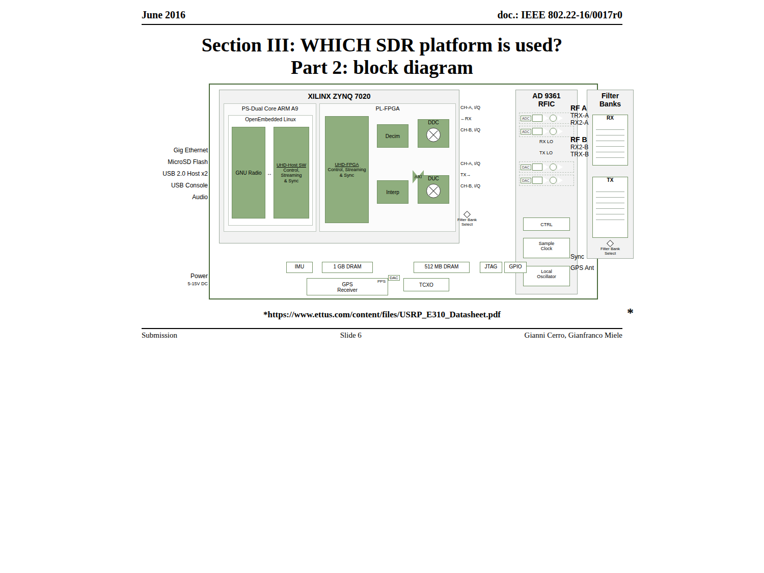June 2016 doc.: IEEE 802.22-16/0017r0
Section III: WHICH SDR platform is used?
Part 2: block diagram
Gig Ethernet
MicroSD Flash
USB 2.0 Host x2
USB Console
Audio
Power
5-15V DC
XILINX ZYNQ 7020
PS-Dual Core ARM A9
OpenEmbedded Linux
GNU Radio
↔
UHD-Host SW
Control,
Streaming
& Sync
PL-FPGA
UHD-FPGA
Control, Streaming
& Sync
AXI
Decim
Interp
DDC
DUC
CH-A, I/Q
←RX
CH-B, I/Q
CH-A, I/Q
TX→
CH-B, I/Q
Filter Bank
Select
AD 9361
RFIC
ADC
ADC
RX LO
TX LO
DAC
DAC
CTRL
Sample
Clock
Local
Oscillator
Filter
Banks
RX
TX
Filter Bank
Select
IMU
1 GB DRAM
DAC
512 MB DRAM
JTAG
GPIO
GPS
ReceiverPPS
TCXO
RF A
TRX-A
RX2-A
RF B
RX2-B
TRX-B
Sync
GPS Ant
*https://www.ettus.com/content/files/USRP_E310_Datasheet.pdf
*
Submission Slide 6 Gianni Cerro, Gianfranco Miele